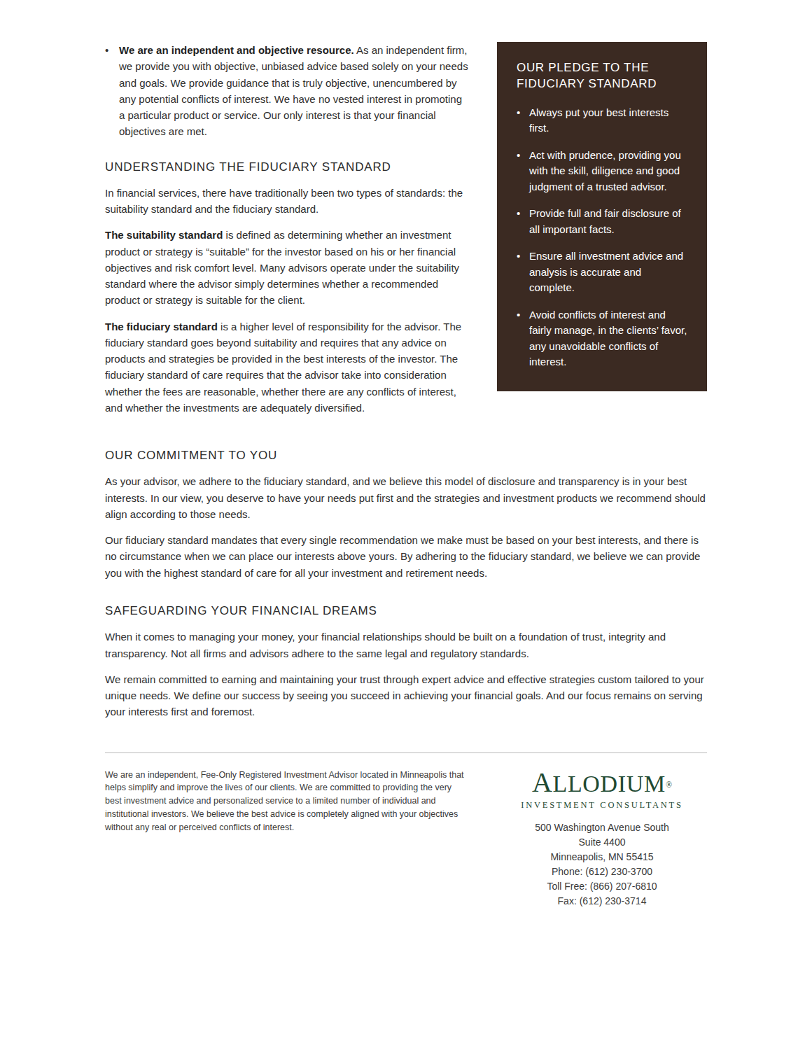We are an independent and objective resource. As an independent firm, we provide you with objective, unbiased advice based solely on your needs and goals. We provide guidance that is truly objective, unencumbered by any potential conflicts of interest. We have no vested interest in promoting a particular product or service. Our only interest is that your financial objectives are met.
Understanding the Fiduciary Standard
In financial services, there have traditionally been two types of standards: the suitability standard and the fiduciary standard.
The suitability standard is defined as determining whether an investment product or strategy is “suitable” for the investor based on his or her financial objectives and risk comfort level. Many advisors operate under the suitability standard where the advisor simply determines whether a recommended product or strategy is suitable for the client.
The fiduciary standard is a higher level of responsibility for the advisor. The fiduciary standard goes beyond suitability and requires that any advice on products and strategies be provided in the best interests of the investor. The fiduciary standard of care requires that the advisor take into consideration whether the fees are reasonable, whether there are any conflicts of interest, and whether the investments are adequately diversified.
Our Pledge to the Fiduciary Standard
Always put your best interests first.
Act with prudence, providing you with the skill, diligence and good judgment of a trusted advisor.
Provide full and fair disclosure of all important facts.
Ensure all investment advice and analysis is accurate and complete.
Avoid conflicts of interest and fairly manage, in the clients’ favor, any unavoidable conflicts of interest.
Our Commitment to You
As your advisor, we adhere to the fiduciary standard, and we believe this model of disclosure and transparency is in your best interests. In our view, you deserve to have your needs put first and the strategies and investment products we recommend should align according to those needs.
Our fiduciary standard mandates that every single recommendation we make must be based on your best interests, and there is no circumstance when we can place our interests above yours. By adhering to the fiduciary standard, we believe we can provide you with the highest standard of care for all your investment and retirement needs.
Safeguarding Your Financial Dreams
When it comes to managing your money, your financial relationships should be built on a foundation of trust, integrity and transparency. Not all firms and advisors adhere to the same legal and regulatory standards.
We remain committed to earning and maintaining your trust through expert advice and effective strategies custom tailored to your unique needs. We define our success by seeing you succeed in achieving your financial goals. And our focus remains on serving your interests first and foremost.
We are an independent, Fee-Only Registered Investment Advisor located in Minneapolis that helps simplify and improve the lives of our clients. We are committed to providing the very best investment advice and personalized service to a limited number of individual and institutional investors. We believe the best advice is completely aligned with your objectives without any real or perceived conflicts of interest.
ALLODIUM® INVESTMENT CONSULTANTS
500 Washington Avenue South
Suite 4400
Minneapolis, MN 55415
Phone: (612) 230-3700
Toll Free: (866) 207-6810
Fax: (612) 230-3714